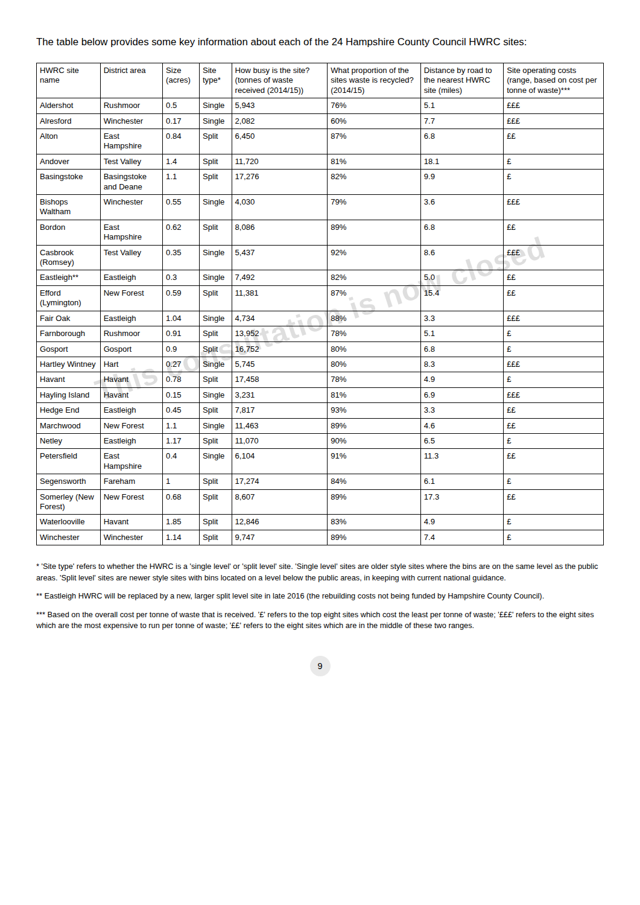This consultation is now closed
The table below provides some key information about each of the 24 Hampshire County Council HWRC sites:
| HWRC site name | District area | Size (acres) | Site type* | How busy is the site? (tonnes of waste received (2014/15)) | What proportion of the sites waste is recycled? (2014/15) | Distance by road to the nearest HWRC site (miles) | Site operating costs (range, based on cost per tonne of waste)*** |
| --- | --- | --- | --- | --- | --- | --- | --- |
| Aldershot | Rushmoor | 0.5 | Single | 5,943 | 76% | 5.1 | £££ |
| Alresford | Winchester | 0.17 | Single | 2,082 | 60% | 7.7 | £££ |
| Alton | East Hampshire | 0.84 | Split | 6,450 | 87% | 6.8 | ££ |
| Andover | Test Valley | 1.4 | Split | 11,720 | 81% | 18.1 | £ |
| Basingstoke | Basingstoke and Deane | 1.1 | Split | 17,276 | 82% | 9.9 | £ |
| Bishops Waltham | Winchester | 0.55 | Single | 4,030 | 79% | 3.6 | £££ |
| Bordon | East Hampshire | 0.62 | Split | 8,086 | 89% | 6.8 | ££ |
| Casbrook (Romsey) | Test Valley | 0.35 | Single | 5,437 | 92% | 8.6 | £££ |
| Eastleigh** | Eastleigh | 0.3 | Single | 7,492 | 82% | 5.0 | ££ |
| Efford (Lymington) | New Forest | 0.59 | Split | 11,381 | 87% | 15.4 | ££ |
| Fair Oak | Eastleigh | 1.04 | Single | 4,734 | 88% | 3.3 | £££ |
| Farnborough | Rushmoor | 0.91 | Split | 13,952 | 78% | 5.1 | £ |
| Gosport | Gosport | 0.9 | Split | 16,752 | 80% | 6.8 | £ |
| Hartley Wintney | Hart | 0.27 | Single | 5,745 | 80% | 8.3 | £££ |
| Havant | Havant | 0.78 | Split | 17,458 | 78% | 4.9 | £ |
| Hayling Island | Havant | 0.15 | Single | 3,231 | 81% | 6.9 | £££ |
| Hedge End | Eastleigh | 0.45 | Split | 7,817 | 93% | 3.3 | ££ |
| Marchwood | New Forest | 1.1 | Single | 11,463 | 89% | 4.6 | ££ |
| Netley | Eastleigh | 1.17 | Split | 11,070 | 90% | 6.5 | £ |
| Petersfield | East Hampshire | 0.4 | Single | 6,104 | 91% | 11.3 | ££ |
| Segensworth | Fareham | 1 | Split | 17,274 | 84% | 6.1 | £ |
| Somerley (New Forest) | New Forest | 0.68 | Split | 8,607 | 89% | 17.3 | ££ |
| Waterlooville | Havant | 1.85 | Split | 12,846 | 83% | 4.9 | £ |
| Winchester | Winchester | 1.14 | Split | 9,747 | 89% | 7.4 | £ |
* 'Site type' refers to whether the HWRC is a 'single level' or 'split level' site. 'Single level' sites are older style sites where the bins are on the same level as the public areas. 'Split level' sites are newer style sites with bins located on a level below the public areas, in keeping with current national guidance.
** Eastleigh HWRC will be replaced by a new, larger split level site in late 2016 (the rebuilding costs not being funded by Hampshire County Council).
*** Based on the overall cost per tonne of waste that is received. '£' refers to the top eight sites which cost the least per tonne of waste; '£££' refers to the eight sites which are the most expensive to run per tonne of waste; '££' refers to the eight sites which are in the middle of these two ranges.
9